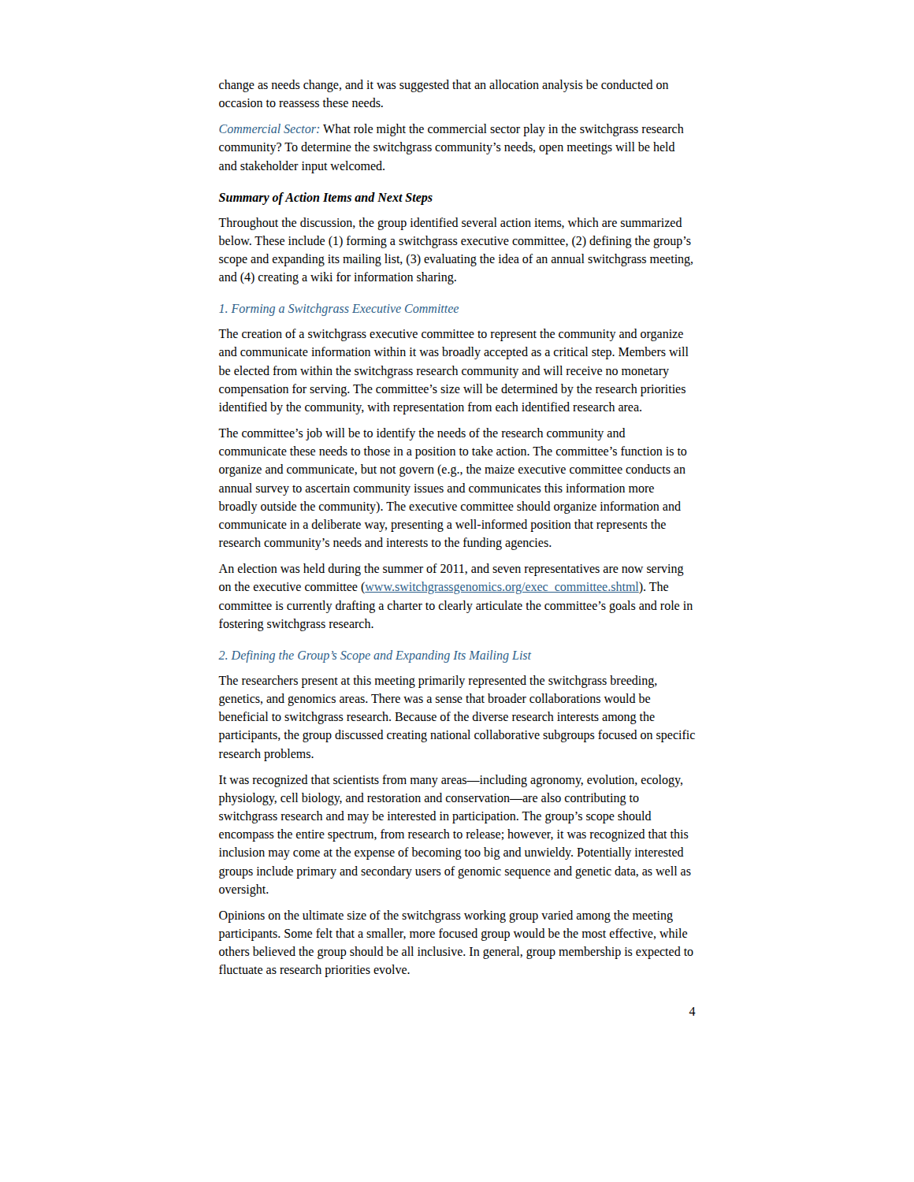change as needs change, and it was suggested that an allocation analysis be conducted on occasion to reassess these needs.
Commercial Sector: What role might the commercial sector play in the switchgrass research community? To determine the switchgrass community’s needs, open meetings will be held and stakeholder input welcomed.
Summary of Action Items and Next Steps
Throughout the discussion, the group identified several action items, which are summarized below. These include (1) forming a switchgrass executive committee, (2) defining the group’s scope and expanding its mailing list, (3) evaluating the idea of an annual switchgrass meeting, and (4) creating a wiki for information sharing.
1. Forming a Switchgrass Executive Committee
The creation of a switchgrass executive committee to represent the community and organize and communicate information within it was broadly accepted as a critical step. Members will be elected from within the switchgrass research community and will receive no monetary compensation for serving. The committee’s size will be determined by the research priorities identified by the community, with representation from each identified research area.
The committee’s job will be to identify the needs of the research community and communicate these needs to those in a position to take action. The committee’s function is to organize and communicate, but not govern (e.g., the maize executive committee conducts an annual survey to ascertain community issues and communicates this information more broadly outside the community). The executive committee should organize information and communicate in a deliberate way, presenting a well-informed position that represents the research community’s needs and interests to the funding agencies.
An election was held during the summer of 2011, and seven representatives are now serving on the executive committee (www.switchgrassgenomics.org/exec_committee.shtml). The committee is currently drafting a charter to clearly articulate the committee’s goals and role in fostering switchgrass research.
2. Defining the Group’s Scope and Expanding Its Mailing List
The researchers present at this meeting primarily represented the switchgrass breeding, genetics, and genomics areas. There was a sense that broader collaborations would be beneficial to switchgrass research. Because of the diverse research interests among the participants, the group discussed creating national collaborative subgroups focused on specific research problems.
It was recognized that scientists from many areas—including agronomy, evolution, ecology, physiology, cell biology, and restoration and conservation—are also contributing to switchgrass research and may be interested in participation. The group’s scope should encompass the entire spectrum, from research to release; however, it was recognized that this inclusion may come at the expense of becoming too big and unwieldy. Potentially interested groups include primary and secondary users of genomic sequence and genetic data, as well as oversight.
Opinions on the ultimate size of the switchgrass working group varied among the meeting participants. Some felt that a smaller, more focused group would be the most effective, while others believed the group should be all inclusive. In general, group membership is expected to fluctuate as research priorities evolve.
4